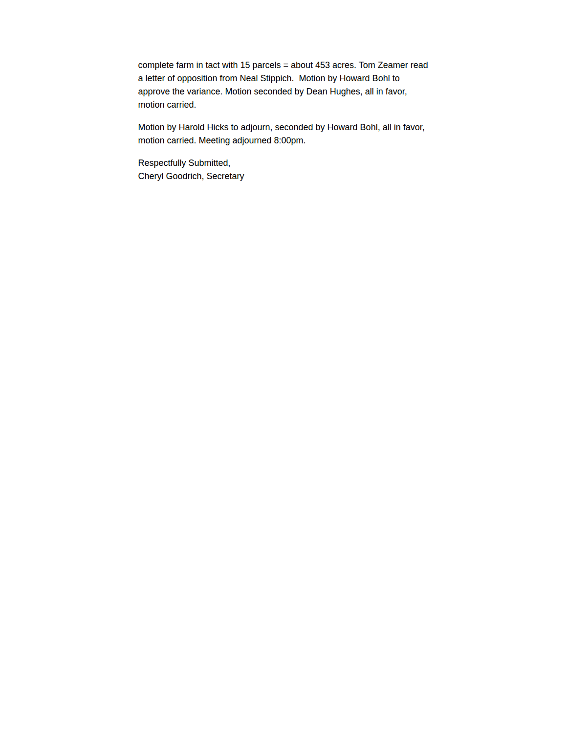complete farm in tact with 15 parcels = about 453 acres. Tom Zeamer read a letter of opposition from Neal Stippich. Motion by Howard Bohl to approve the variance. Motion seconded by Dean Hughes, all in favor, motion carried.
Motion by Harold Hicks to adjourn, seconded by Howard Bohl, all in favor, motion carried. Meeting adjourned 8:00pm.
Respectfully Submitted, Cheryl Goodrich, Secretary